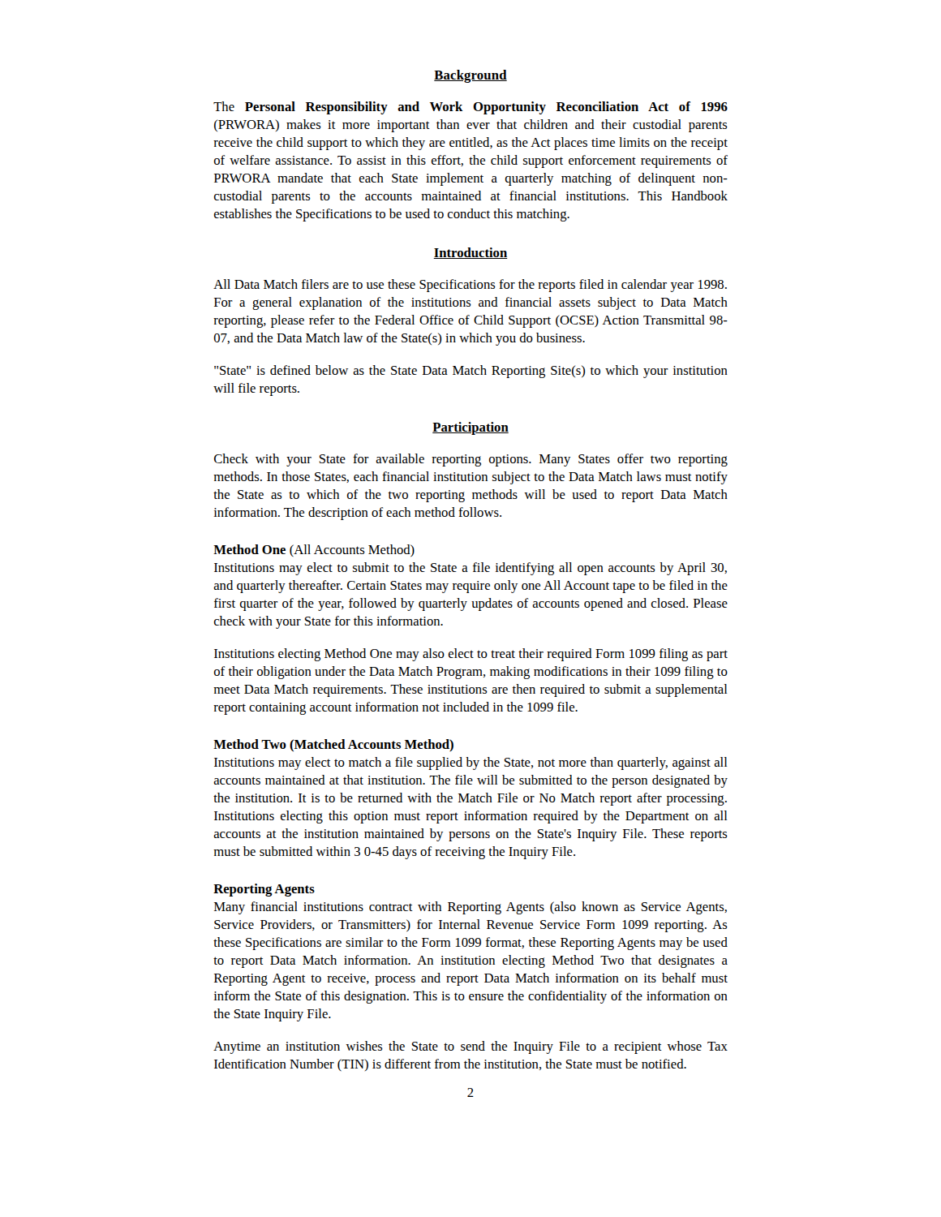Background
The Personal Responsibility and Work Opportunity Reconciliation Act of 1996 (PRWORA) makes it more important than ever that children and their custodial parents receive the child support to which they are entitled, as the Act places time limits on the receipt of welfare assistance. To assist in this effort, the child support enforcement requirements of PRWORA mandate that each State implement a quarterly matching of delinquent non-custodial parents to the accounts maintained at financial institutions. This Handbook establishes the Specifications to be used to conduct this matching.
Introduction
All Data Match filers are to use these Specifications for the reports filed in calendar year 1998. For a general explanation of the institutions and financial assets subject to Data Match reporting, please refer to the Federal Office of Child Support (OCSE) Action Transmittal 98-07, and the Data Match law of the State(s) in which you do business.
"State" is defined below as the State Data Match Reporting Site(s) to which your institution will file reports.
Participation
Check with your State for available reporting options. Many States offer two reporting methods. In those States, each financial institution subject to the Data Match laws must notify the State as to which of the two reporting methods will be used to report Data Match information. The description of each method follows.
Method One (All Accounts Method)
Institutions may elect to submit to the State a file identifying all open accounts by April 30, and quarterly thereafter. Certain States may require only one All Account tape to be filed in the first quarter of the year, followed by quarterly updates of accounts opened and closed. Please check with your State for this information.
Institutions electing Method One may also elect to treat their required Form 1099 filing as part of their obligation under the Data Match Program, making modifications in their 1099 filing to meet Data Match requirements. These institutions are then required to submit a supplemental report containing account information not included in the 1099 file.
Method Two (Matched Accounts Method)
Institutions may elect to match a file supplied by the State, not more than quarterly, against all accounts maintained at that institution. The file will be submitted to the person designated by the institution. It is to be returned with the Match File or No Match report after processing. Institutions electing this option must report information required by the Department on all accounts at the institution maintained by persons on the State's Inquiry File. These reports must be submitted within 3 0-45 days of receiving the Inquiry File.
Reporting Agents
Many financial institutions contract with Reporting Agents (also known as Service Agents, Service Providers, or Transmitters) for Internal Revenue Service Form 1099 reporting. As these Specifications are similar to the Form 1099 format, these Reporting Agents may be used to report Data Match information. An institution electing Method Two that designates a Reporting Agent to receive, process and report Data Match information on its behalf must inform the State of this designation. This is to ensure the confidentiality of the information on the State Inquiry File.
Anytime an institution wishes the State to send the Inquiry File to a recipient whose Tax Identification Number (TIN) is different from the institution, the State must be notified.
2